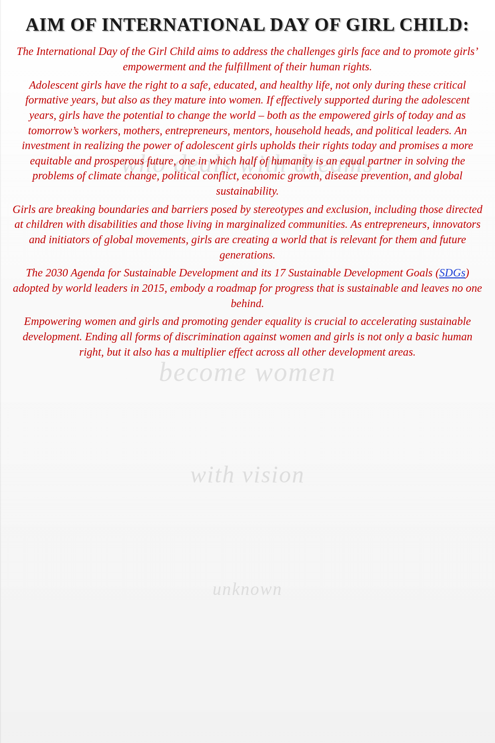who deals with dreams
become women
with vision
unknown
Aim of International Day of Girl Child:
The International Day of the Girl Child aims to address the challenges girls face and to promote girls’ empowerment and the fulfillment of their human rights.
Adolescent girls have the right to a safe, educated, and healthy life, not only during these critical formative years, but also as they mature into women. If effectively supported during the adolescent years, girls have the potential to change the world – both as the empowered girls of today and as tomorrow’s workers, mothers, entrepreneurs, mentors, household heads, and political leaders. An investment in realizing the power of adolescent girls upholds their rights today and promises a more equitable and prosperous future, one in which half of humanity is an equal partner in solving the problems of climate change, political conflict, economic growth, disease prevention, and global sustainability.
Girls are breaking boundaries and barriers posed by stereotypes and exclusion, including those directed at children with disabilities and those living in marginalized communities. As entrepreneurs, innovators and initiators of global movements, girls are creating a world that is relevant for them and future generations.
The 2030 Agenda for Sustainable Development and its 17 Sustainable Development Goals (SDGs) adopted by world leaders in 2015, embody a roadmap for progress that is sustainable and leaves no one behind.
Empowering women and girls and promoting gender equality is crucial to accelerating sustainable development. Ending all forms of discrimination against women and girls is not only a basic human right, but it also has a multiplier effect across all other development areas.